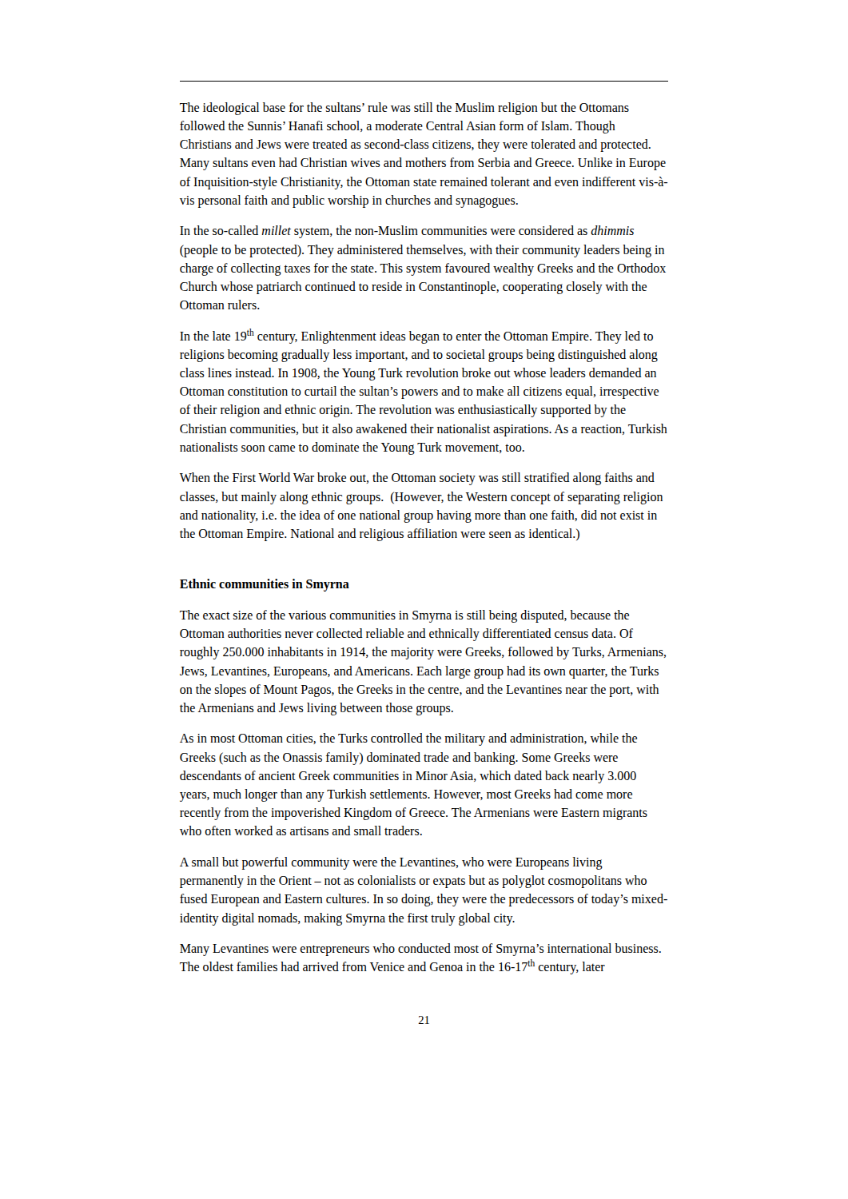The ideological base for the sultans’ rule was still the Muslim religion but the Ottomans followed the Sunnis’ Hanafi school, a moderate Central Asian form of Islam. Though Christians and Jews were treated as second-class citizens, they were tolerated and protected. Many sultans even had Christian wives and mothers from Serbia and Greece. Unlike in Europe of Inquisition-style Christianity, the Ottoman state remained tolerant and even indifferent vis-à-vis personal faith and public worship in churches and synagogues.
In the so-called millet system, the non-Muslim communities were considered as dhimmis (people to be protected). They administered themselves, with their community leaders being in charge of collecting taxes for the state. This system favoured wealthy Greeks and the Orthodox Church whose patriarch continued to reside in Constantinople, cooperating closely with the Ottoman rulers.
In the late 19th century, Enlightenment ideas began to enter the Ottoman Empire. They led to religions becoming gradually less important, and to societal groups being distinguished along class lines instead. In 1908, the Young Turk revolution broke out whose leaders demanded an Ottoman constitution to curtail the sultan’s powers and to make all citizens equal, irrespective of their religion and ethnic origin. The revolution was enthusiastically supported by the Christian communities, but it also awakened their nationalist aspirations. As a reaction, Turkish nationalists soon came to dominate the Young Turk movement, too.
When the First World War broke out, the Ottoman society was still stratified along faiths and classes, but mainly along ethnic groups. (However, the Western concept of separating religion and nationality, i.e. the idea of one national group having more than one faith, did not exist in the Ottoman Empire. National and religious affiliation were seen as identical.)
Ethnic communities in Smyrna
The exact size of the various communities in Smyrna is still being disputed, because the Ottoman authorities never collected reliable and ethnically differentiated census data. Of roughly 250.000 inhabitants in 1914, the majority were Greeks, followed by Turks, Armenians, Jews, Levantines, Europeans, and Americans. Each large group had its own quarter, the Turks on the slopes of Mount Pagos, the Greeks in the centre, and the Levantines near the port, with the Armenians and Jews living between those groups.
As in most Ottoman cities, the Turks controlled the military and administration, while the Greeks (such as the Onassis family) dominated trade and banking. Some Greeks were descendants of ancient Greek communities in Minor Asia, which dated back nearly 3.000 years, much longer than any Turkish settlements. However, most Greeks had come more recently from the impoverished Kingdom of Greece. The Armenians were Eastern migrants who often worked as artisans and small traders.
A small but powerful community were the Levantines, who were Europeans living permanently in the Orient – not as colonialists or expats but as polyglot cosmopolitans who fused European and Eastern cultures. In so doing, they were the predecessors of today’s mixed-identity digital nomads, making Smyrna the first truly global city.
Many Levantines were entrepreneurs who conducted most of Smyrna’s international business. The oldest families had arrived from Venice and Genoa in the 16-17th century, later
21